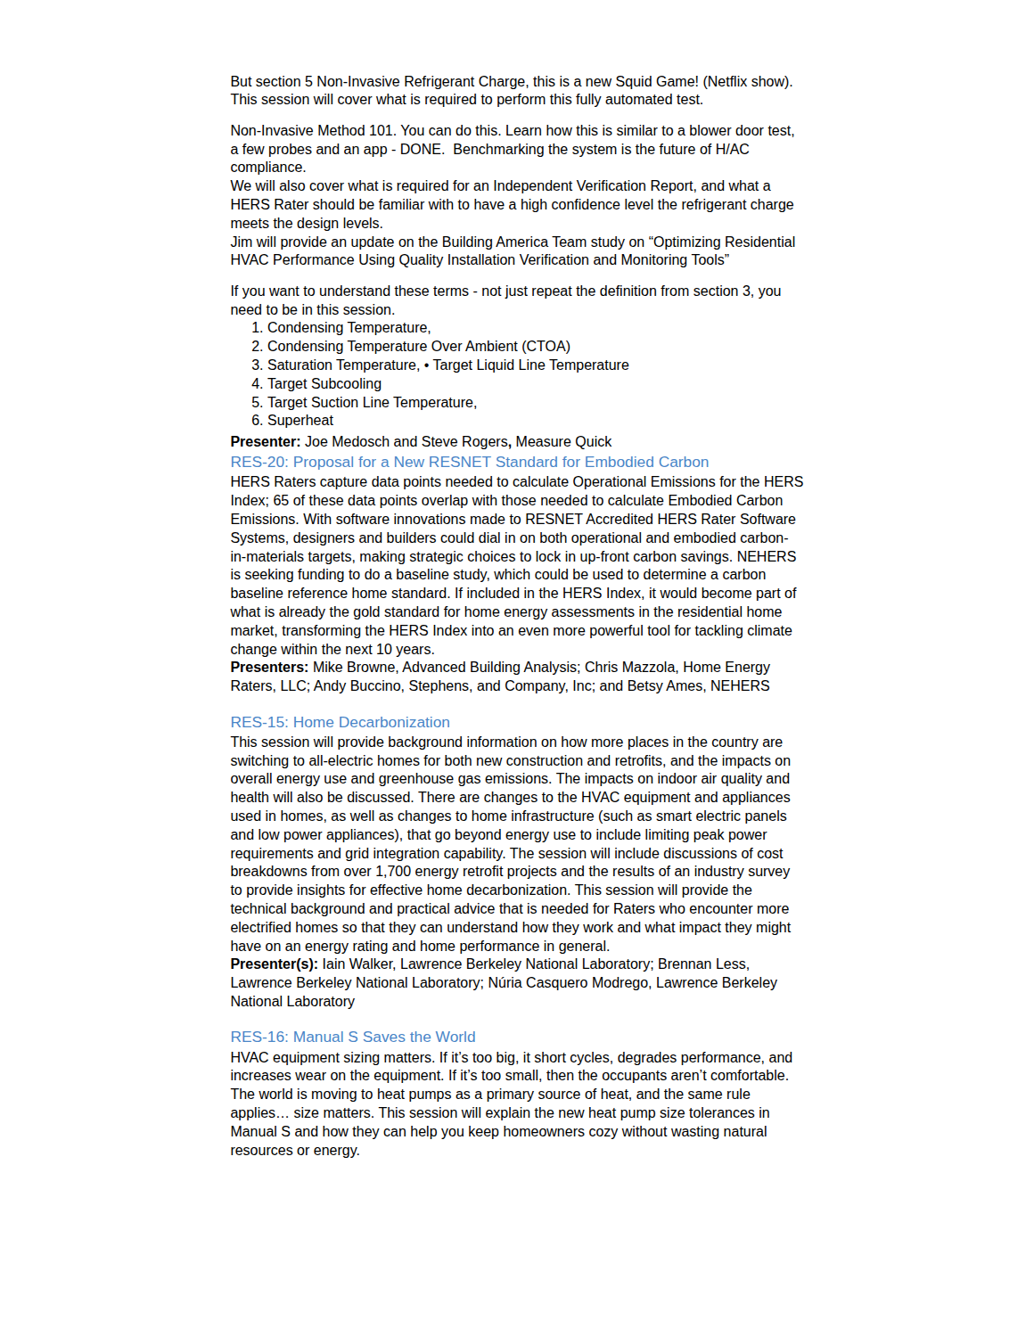But section 5 Non-Invasive Refrigerant Charge, this is a new Squid Game! (Netflix show). This session will cover what is required to perform this fully automated test.
Non-Invasive Method 101. You can do this. Learn how this is similar to a blower door test, a few probes and an app - DONE. Benchmarking the system is the future of H/AC compliance.
We will also cover what is required for an Independent Verification Report, and what a HERS Rater should be familiar with to have a high confidence level the refrigerant charge meets the design levels.
Jim will provide an update on the Building America Team study on “Optimizing Residential HVAC Performance Using Quality Installation Verification and Monitoring Tools”
If you want to understand these terms - not just repeat the definition from section 3, you need to be in this session.
Condensing Temperature,
Condensing Temperature Over Ambient (CTOA)
Saturation Temperature, • Target Liquid Line Temperature
Target Subcooling
Target Suction Line Temperature,
Superheat
Presenter: Joe Medosch and Steve Rogers, Measure Quick
RES-20: Proposal for a New RESNET Standard for Embodied Carbon
HERS Raters capture data points needed to calculate Operational Emissions for the HERS Index; 65 of these data points overlap with those needed to calculate Embodied Carbon Emissions. With software innovations made to RESNET Accredited HERS Rater Software Systems, designers and builders could dial in on both operational and embodied carbon-in-materials targets, making strategic choices to lock in up-front carbon savings. NEHERS is seeking funding to do a baseline study, which could be used to determine a carbon baseline reference home standard. If included in the HERS Index, it would become part of what is already the gold standard for home energy assessments in the residential home market, transforming the HERS Index into an even more powerful tool for tackling climate change within the next 10 years.
Presenters: Mike Browne, Advanced Building Analysis; Chris Mazzola, Home Energy Raters, LLC; Andy Buccino, Stephens, and Company, Inc; and Betsy Ames, NEHERS
RES-15: Home Decarbonization
This session will provide background information on how more places in the country are switching to all-electric homes for both new construction and retrofits, and the impacts on overall energy use and greenhouse gas emissions. The impacts on indoor air quality and health will also be discussed. There are changes to the HVAC equipment and appliances used in homes, as well as changes to home infrastructure (such as smart electric panels and low power appliances), that go beyond energy use to include limiting peak power requirements and grid integration capability. The session will include discussions of cost breakdowns from over 1,700 energy retrofit projects and the results of an industry survey to provide insights for effective home decarbonization. This session will provide the technical background and practical advice that is needed for Raters who encounter more electrified homes so that they can understand how they work and what impact they might have on an energy rating and home performance in general.
Presenter(s): Iain Walker, Lawrence Berkeley National Laboratory; Brennan Less, Lawrence Berkeley National Laboratory; Núria Casquero Modrego, Lawrence Berkeley National Laboratory
RES-16: Manual S Saves the World
HVAC equipment sizing matters. If it’s too big, it short cycles, degrades performance, and increases wear on the equipment. If it’s too small, then the occupants aren’t comfortable. The world is moving to heat pumps as a primary source of heat, and the same rule applies… size matters. This session will explain the new heat pump size tolerances in Manual S and how they can help you keep homeowners cozy without wasting natural resources or energy.